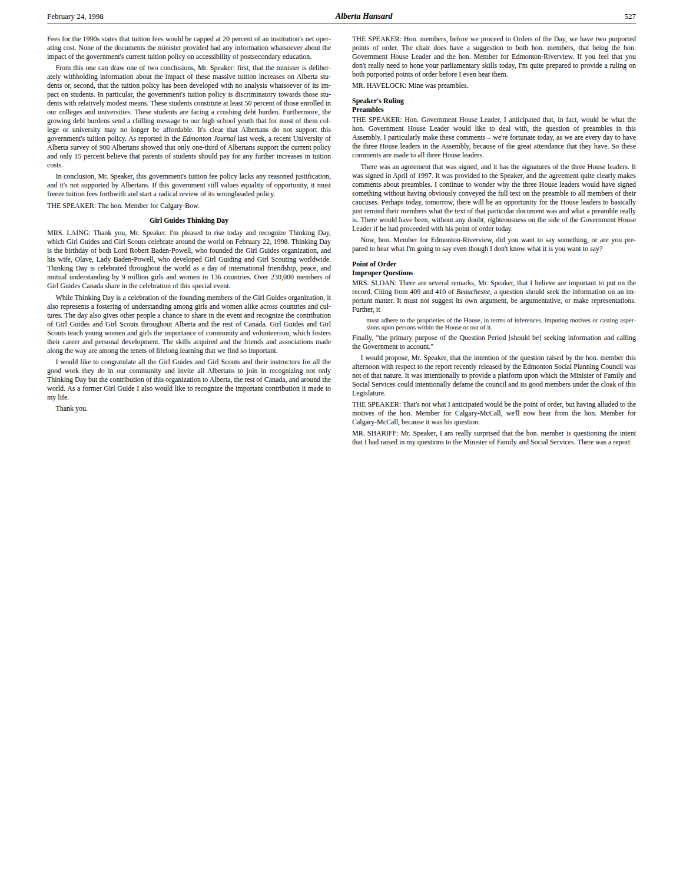February 24, 1998 Alberta Hansard 527
Fees for the 1990s states that tuition fees would be capped at 20 percent of an institution's net operating cost. None of the documents the minister provided had any information whatsoever about the impact of the government's current tuition policy on accessibility of postsecondary education.
From this one can draw one of two conclusions, Mr. Speaker: first, that the minister is deliberately withholding information about the impact of these massive tuition increases on Alberta students or, second, that the tuition policy has been developed with no analysis whatsoever of its impact on students. In particular, the government's tuition policy is discriminatory towards those students with relatively modest means. These students constitute at least 50 percent of those enrolled in our colleges and universities. These students are facing a crushing debt burden. Furthermore, the growing debt burdens send a chilling message to our high school youth that for most of them college or university may no longer be affordable. It's clear that Albertans do not support this government's tuition policy. As reported in the Edmonton Journal last week, a recent University of Alberta survey of 900 Albertans showed that only one-third of Albertans support the current policy and only 15 percent believe that parents of students should pay for any further increases in tuition costs.
In conclusion, Mr. Speaker, this government's tuition fee policy lacks any reasoned justification, and it's not supported by Albertans. If this government still values equality of opportunity, it must freeze tuition fees forthwith and start a radical review of its wrongheaded policy.
THE SPEAKER: The hon. Member for Calgary-Bow.
Girl Guides Thinking Day
MRS. LAING: Thank you, Mr. Speaker. I'm pleased to rise today and recognize Thinking Day, which Girl Guides and Girl Scouts celebrate around the world on February 22, 1998. Thinking Day is the birthday of both Lord Robert Baden-Powell, who founded the Girl Guides organization, and his wife, Olave, Lady Baden-Powell, who developed Girl Guiding and Girl Scouting worldwide. Thinking Day is celebrated throughout the world as a day of international friendship, peace, and mutual understanding by 9 million girls and women in 136 countries. Over 230,000 members of Girl Guides Canada share in the celebration of this special event.
While Thinking Day is a celebration of the founding members of the Girl Guides organization, it also represents a fostering of understanding among girls and women alike across countries and cultures. The day also gives other people a chance to share in the event and recognize the contribution of Girl Guides and Girl Scouts throughout Alberta and the rest of Canada. Girl Guides and Girl Scouts teach young women and girls the importance of community and volunteerism, which fosters their career and personal development. The skills acquired and the friends and associations made along the way are among the tenets of lifelong learning that we find so important.
I would like to congratulate all the Girl Guides and Girl Scouts and their instructors for all the good work they do in our community and invite all Albertans to join in recognizing not only Thinking Day but the contribution of this organization to Alberta, the rest of Canada, and around the world. As a former Girl Guide I also would like to recognize the important contribution it made to my life.
Thank you.
THE SPEAKER: Hon. members, before we proceed to Orders of the Day, we have two purported points of order. The chair does have a suggestion to both hon. members, that being the hon. Government House Leader and the hon. Member for Edmonton-Riverview. If you feel that you don't really need to hone your parliamentary skills today, I'm quite prepared to provide a ruling on both purported points of order before I even hear them.
MR. HAVELOCK: Mine was preambles.
Speaker's Ruling
Preambles
THE SPEAKER: Hon. Government House Leader, I anticipated that, in fact, would be what the hon. Government House Leader would like to deal with, the question of preambles in this Assembly. I particularly make these comments – we're fortunate today, as we are every day to have the three House leaders in the Assembly, because of the great attendance that they have. So these comments are made to all three House leaders.
There was an agreement that was signed, and it has the signatures of the three House leaders. It was signed in April of 1997. It was provided to the Speaker, and the agreement quite clearly makes comments about preambles. I continue to wonder why the three House leaders would have signed something without having obviously conveyed the full text on the preamble to all members of their caucuses. Perhaps today, tomorrow, there will be an opportunity for the House leaders to basically just remind their members what the text of that particular document was and what a preamble really is. There would have been, without any doubt, righteousness on the side of the Government House Leader if he had proceeded with his point of order today.
Now, hon. Member for Edmonton-Riverview, did you want to say something, or are you prepared to hear what I'm going to say even though I don't know what it is you want to say?
Point of Order
Improper Questions
MRS. SLOAN: There are several remarks, Mr. Speaker, that I believe are important to put on the record. Citing from 409 and 410 of Beauchesne, a question should seek the information on an important matter. It must not suggest its own argument, be argumentative, or make representations. Further, it
must adhere to the proprieties of the House, in terms of inferences, imputing motives or casting aspersions upon persons within the House or out of it.
Finally, "the primary purpose of the Question Period [should be] seeking information and calling the Government to account."
I would propose, Mr. Speaker, that the intention of the question raised by the hon. member this afternoon with respect to the report recently released by the Edmonton Social Planning Council was not of that nature. It was intentionally to provide a platform upon which the Minister of Family and Social Services could intentionally defame the council and its good members under the cloak of this Legislature.
THE SPEAKER: That's not what I anticipated would be the point of order, but having alluded to the motives of the hon. Member for Calgary-McCall, we'll now hear from the hon. Member for Calgary-McCall, because it was his question.
MR. SHARIFF: Mr. Speaker, I am really surprised that the hon. member is questioning the intent that I had raised in my questions to the Minister of Family and Social Services. There was a report